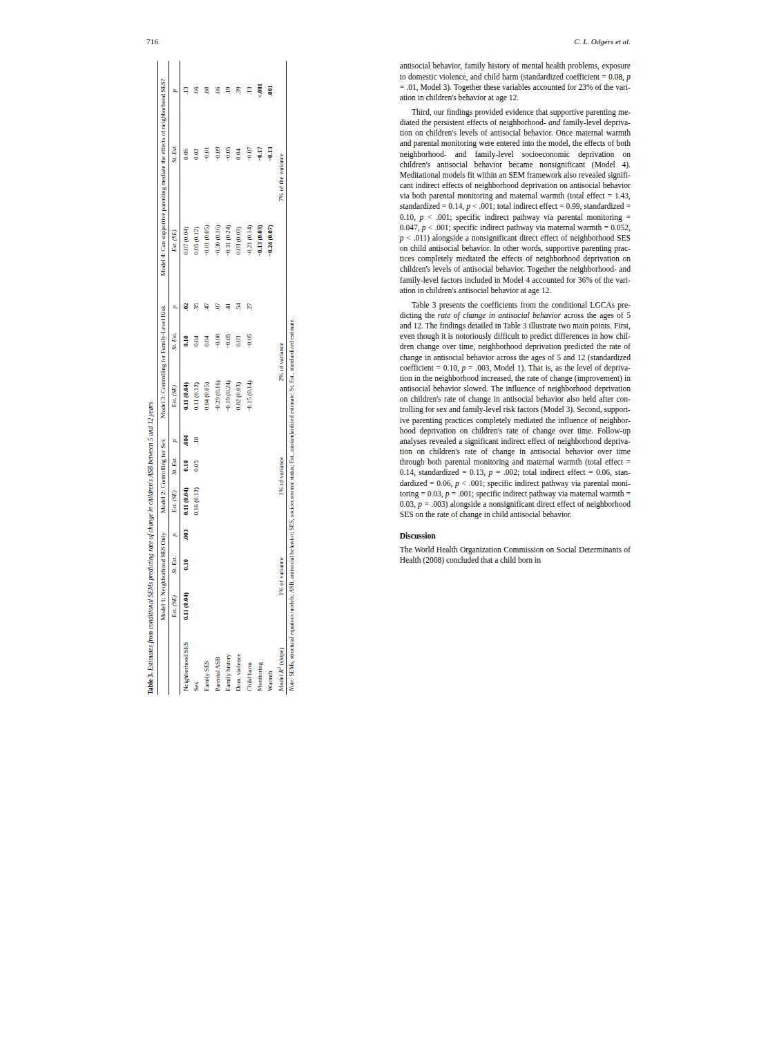716
C. L. Odgers et al.
Table 3. Estimates from conditional SEMs predicting rate of change in children's ASB between 5 and 12 years
| | Model 1: Neighborhood SES Only | Model 2: Controlling for Sex | Model 3: Controlling for Family-Level Risk | Model 4: Can supportive parenting mediate the effects of neighborhood SES? |
| --- | --- | --- | --- | --- |
| | Est. (SE) | St. Est. | p | Est. (SE) | St. Est. | p | Est. (SE) | St. Est. | p | Est. (SE) | St. Est. | p |
| Neighborhood SES | 0.11 (0.04) | 0.10 | .003 | 0.11 (0.04) | 0.10 | .004 | 0.11 (0.04) | 0.10 | .02 | 0.07 (0.04) | 0.06 | .13 |
| Sex | | | | 0.16 (0.12) | 0.05 | .18 | 0.11 (0.12) | 0.04 | .35 | 0.05 (0.12) | 0.02 | .66 |
| Family SES | | | | | | | 0.04 (0.05) | 0.04 | .47 | −0.01 (0.05) | −0.01 | .88 |
| Parental ASB | | | | | | | −0.29 (0.16) | −0.08 | .07 | −0.30 (0.16) | −0.09 | .06 |
| Family history | | | | | | | −0.19 (0.24) | −0.05 | .41 | −0.31 (0.24) | −0.05 | .19 |
| Dom. violence | | | | | | | 0.02 (0.03) | 0.03 | .54 | 0.03 (0.03) | 0.04 | .39 |
| Child harm | | | | | | | −0.15 (0.14) | −0.05 | .27 | −0.21 (0.14) | −0.07 | .13 |
| Monitoring | | | | | | | | | | −0.13 (0.03) | −0.17 | <.001 |
| Warmth | | | | | | | | | | −0.24 (0.07) | −0.13 | .001 |
| Model R 2 (slope) | 1% of variance | 1% of variance | 2% of variance | 7% of the variance |
| Note: SEMs, structural equation models; ASB, antisocial behavior; SES, socioeconomic status; Est., unstandardized estimate; St. Est., standardized estimate. |
antisocial behavior, family history of mental health problems, exposure to domestic violence, and child harm (standardized coefficient = 0.08, p = .01, Model 3). Together these variables accounted for 23% of the variation in children's behavior at age 12.
Third, our findings provided evidence that supportive parenting mediated the persistent effects of neighborhood- and family-level deprivation on children's levels of antisocial behavior. Once maternal warmth and parental monitoring were entered into the model, the effects of both neighborhood- and family-level socioeconomic deprivation on children's antisocial behavior became nonsignificant (Model 4). Meditational models fit within an SEM framework also revealed significant indirect effects of neighborhood deprivation on antisocial behavior via both parental monitoring and maternal warmth (total effect = 1.43, standardized = 0.14, p < .001; total indirect effect = 0.99, standardized = 0.10, p < .001; specific indirect pathway via parental monitoring = 0.047, p < .001; specific indirect pathway via maternal warmth = 0.052, p < .011) alongside a nonsignificant direct effect of neighborhood SES on child antisocial behavior. In other words, supportive parenting practices completely mediated the effects of neighborhood deprivation on children's levels of antisocial behavior. Together the neighborhood- and family-level factors included in Model 4 accounted for 36% of the variation in children's antisocial behavior at age 12.
Table 3 presents the coefficients from the conditional LGCAs predicting the rate of change in antisocial behavior across the ages of 5 and 12. The findings detailed in Table 3 illustrate two main points. First, even though it is notoriously difficult to predict differences in how children change over time, neighborhood deprivation predicted the rate of change in antisocial behavior across the ages of 5 and 12 (standardized coefficient = 0.10, p = .003, Model 1). That is, as the level of deprivation in the neighborhood increased, the rate of change (improvement) in antisocial behavior slowed. The influence of neighborhood deprivation on children's rate of change in antisocial behavior also held after controlling for sex and family-level risk factors (Model 3). Second, supportive parenting practices completely mediated the influence of neighborhood deprivation on children's rate of change over time. Follow-up analyses revealed a significant indirect effect of neighborhood deprivation on children's rate of change in antisocial behavior over time through both parental monitoring and maternal warmth (total effect = 0.14, standardized = 0.13, p = .002; total indirect effect = 0.06, standardized = 0.06, p < .001; specific indirect pathway via parental monitoring = 0.03, p = .001; specific indirect pathway via maternal warmth = 0.03, p = .003) alongside a nonsignificant direct effect of neighborhood SES on the rate of change in child antisocial behavior.
Discussion
The World Health Organization Commission on Social Determinants of Health (2008) concluded that a child born in